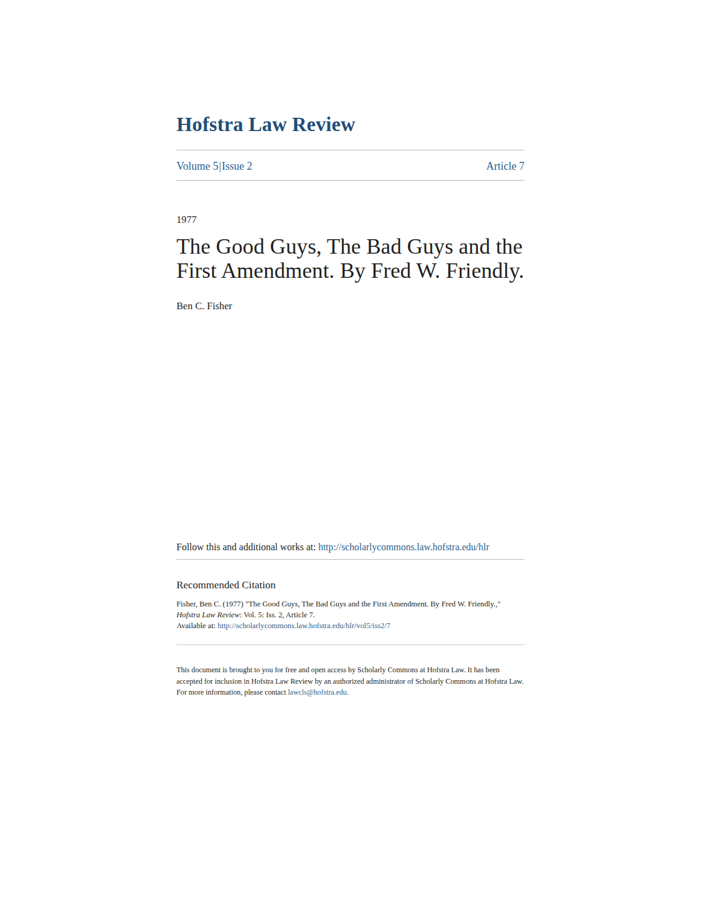Hofstra Law Review
Volume 5|Issue 2
Article 7
1977
The Good Guys, The Bad Guys and the First Amendment. By Fred W. Friendly.
Ben C. Fisher
Follow this and additional works at: http://scholarlycommons.law.hofstra.edu/hlr
Recommended Citation
Fisher, Ben C. (1977) "The Good Guys, The Bad Guys and the First Amendment. By Fred W. Friendly.," Hofstra Law Review: Vol. 5: Iss. 2, Article 7.
Available at: http://scholarlycommons.law.hofstra.edu/hlr/vol5/iss2/7
This document is brought to you for free and open access by Scholarly Commons at Hofstra Law. It has been accepted for inclusion in Hofstra Law Review by an authorized administrator of Scholarly Commons at Hofstra Law. For more information, please contact lawcls@hofstra.edu.